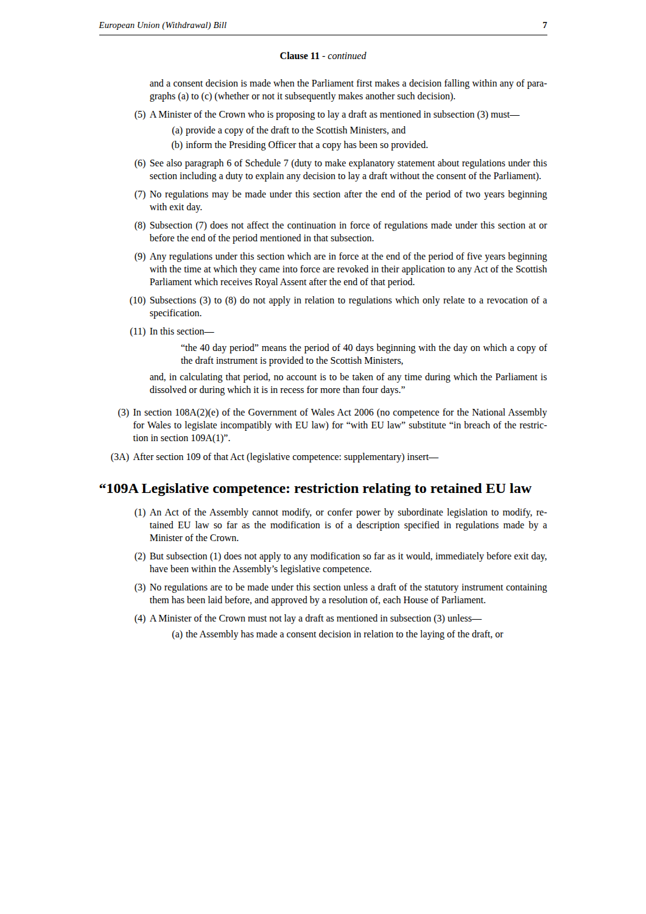European Union (Withdrawal) Bill 7
Clause 11 - continued
and a consent decision is made when the Parliament first makes a decision falling within any of paragraphs (a) to (c) (whether or not it subsequently makes another such decision).
(5) A Minister of the Crown who is proposing to lay a draft as mentioned in subsection (3) must—
(a) provide a copy of the draft to the Scottish Ministers, and
(b) inform the Presiding Officer that a copy has been so provided.
(6) See also paragraph 6 of Schedule 7 (duty to make explanatory statement about regulations under this section including a duty to explain any decision to lay a draft without the consent of the Parliament).
(7) No regulations may be made under this section after the end of the period of two years beginning with exit day.
(8) Subsection (7) does not affect the continuation in force of regulations made under this section at or before the end of the period mentioned in that subsection.
(9) Any regulations under this section which are in force at the end of the period of five years beginning with the time at which they came into force are revoked in their application to any Act of the Scottish Parliament which receives Royal Assent after the end of that period.
(10) Subsections (3) to (8) do not apply in relation to regulations which only relate to a revocation of a specification.
(11) In this section—
“the 40 day period” means the period of 40 days beginning with the day on which a copy of the draft instrument is provided to the Scottish Ministers,
and, in calculating that period, no account is to be taken of any time during which the Parliament is dissolved or during which it is in recess for more than four days.”
(3) In section 108A(2)(e) of the Government of Wales Act 2006 (no competence for the National Assembly for Wales to legislate incompatibly with EU law) for “with EU law” substitute “in breach of the restriction in section 109A(1)”.
(3A) After section 109 of that Act (legislative competence: supplementary) insert—
“109A Legislative competence: restriction relating to retained EU law
(1) An Act of the Assembly cannot modify, or confer power by subordinate legislation to modify, retained EU law so far as the modification is of a description specified in regulations made by a Minister of the Crown.
(2) But subsection (1) does not apply to any modification so far as it would, immediately before exit day, have been within the Assembly’s legislative competence.
(3) No regulations are to be made under this section unless a draft of the statutory instrument containing them has been laid before, and approved by a resolution of, each House of Parliament.
(4) A Minister of the Crown must not lay a draft as mentioned in subsection (3) unless—
(a) the Assembly has made a consent decision in relation to the laying of the draft, or